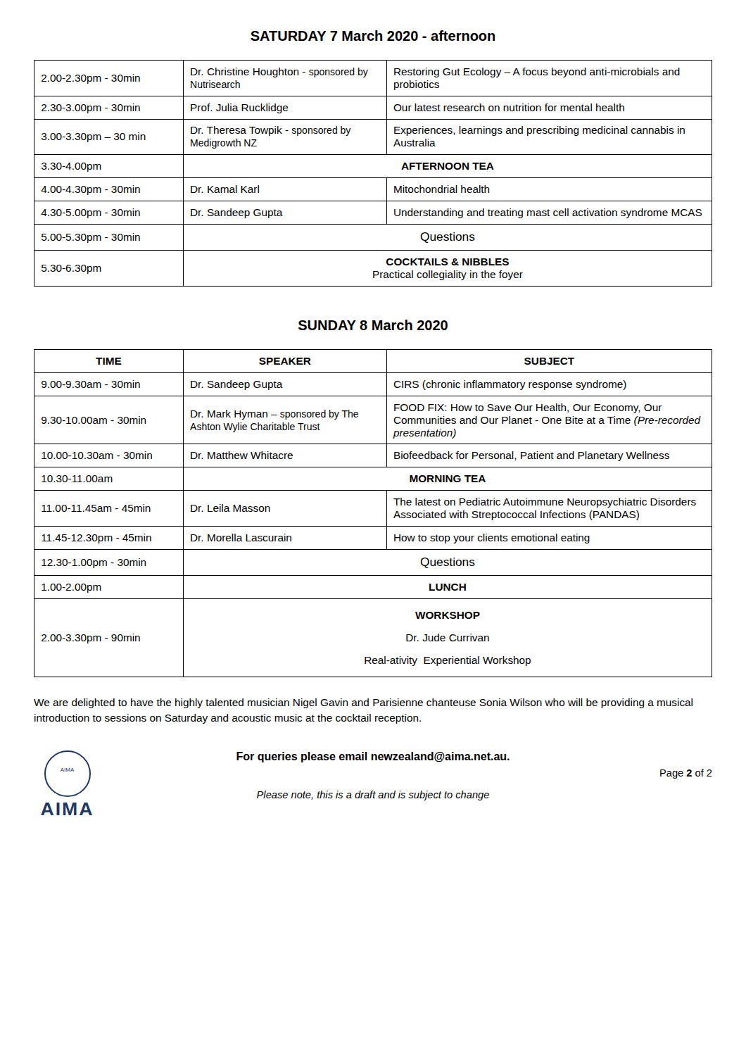SATURDAY 7 March 2020 - afternoon
| 2.00-2.30pm - 30min | Dr. Christine Houghton - sponsored by Nutrisearch | Restoring Gut Ecology – A focus beyond anti-microbials and probiotics |
| 2.30-3.00pm - 30min | Prof. Julia Rucklidge | Our latest research on nutrition for mental health |
| 3.00-3.30pm – 30 min | Dr. Theresa Towpik - sponsored by Medigrowth NZ | Experiences, learnings and prescribing medicinal cannabis in Australia |
| 3.30-4.00pm | AFTERNOON TEA |
| 4.00-4.30pm - 30min | Dr. Kamal Karl | Mitochondrial health |
| 4.30-5.00pm - 30min | Dr. Sandeep Gupta | Understanding and treating mast cell activation syndrome MCAS |
| 5.00-5.30pm - 30min | Questions |
| 5.30-6.30pm | COCKTAILS & NIBBLES Practical collegiality in the foyer |
SUNDAY 8 March 2020
| TIME | SPEAKER | SUBJECT |
| --- | --- | --- |
| 9.00-9.30am - 30min | Dr. Sandeep Gupta | CIRS (chronic inflammatory response syndrome) |
| 9.30-10.00am - 30min | Dr. Mark Hyman – sponsored by The Ashton Wylie Charitable Trust | FOOD FIX: How to Save Our Health, Our Economy, Our Communities and Our Planet - One Bite at a Time (Pre-recorded presentation) |
| 10.00-10.30am - 30min | Dr. Matthew Whitacre | Biofeedback for Personal, Patient and Planetary Wellness |
| 10.30-11.00am | MORNING TEA |
| 11.00-11.45am - 45min | Dr. Leila Masson | The latest on Pediatric Autoimmune Neuropsychiatric Disorders Associated with Streptococcal Infections (PANDAS) |
| 11.45-12.30pm - 45min | Dr. Morella Lascurain | How to stop your clients emotional eating |
| 12.30-1.00pm - 30min | Questions |
| 1.00-2.00pm | LUNCH |
| 2.00-3.30pm - 90min | WORKSHOP Dr. Jude Currivan Real-ativity Experiential Workshop |
We are delighted to have the highly talented musician Nigel Gavin and Parisienne chanteuse Sonia Wilson who will be providing a musical introduction to sessions on Saturday and acoustic music at the cocktail reception.
AIMA
AIMA
For queries please email newzealand@aima.net.au.
Page 2 of 2
Please note, this is a draft and is subject to change